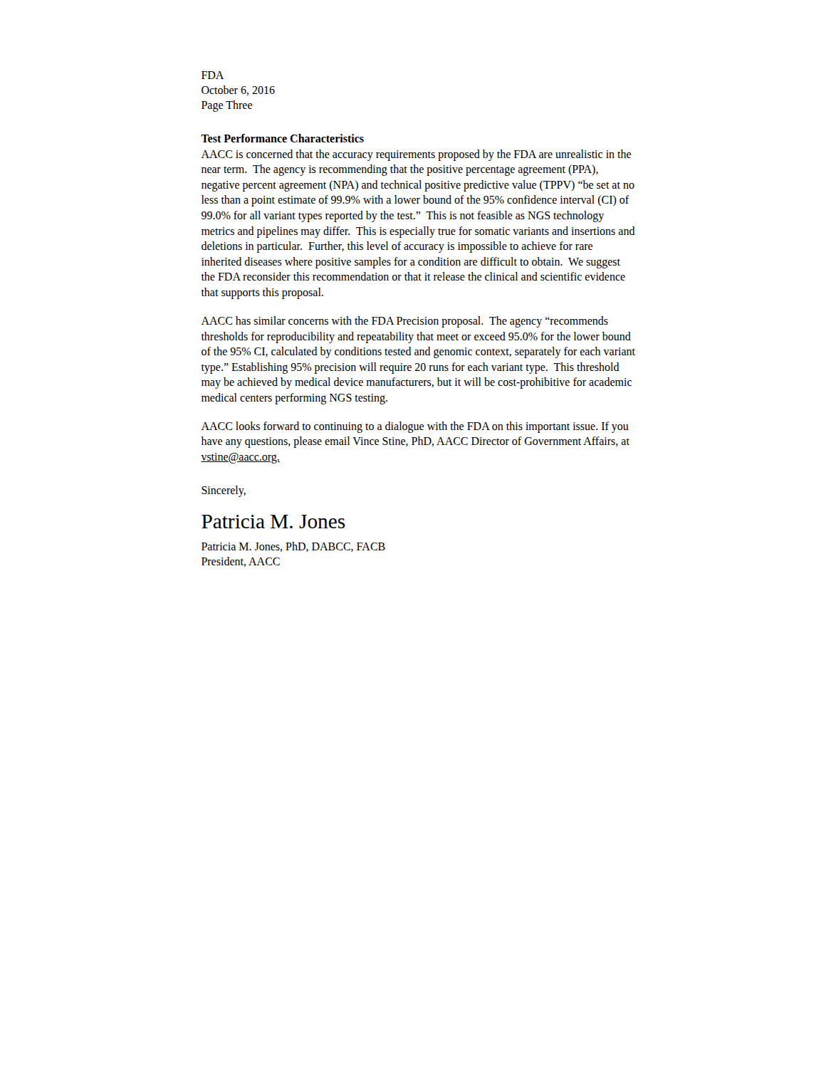FDA
October 6, 2016
Page Three
Test Performance Characteristics
AACC is concerned that the accuracy requirements proposed by the FDA are unrealistic in the near term. The agency is recommending that the positive percentage agreement (PPA), negative percent agreement (NPA) and technical positive predictive value (TPPV) “be set at no less than a point estimate of 99.9% with a lower bound of the 95% confidence interval (CI) of 99.0% for all variant types reported by the test.” This is not feasible as NGS technology metrics and pipelines may differ. This is especially true for somatic variants and insertions and deletions in particular. Further, this level of accuracy is impossible to achieve for rare inherited diseases where positive samples for a condition are difficult to obtain. We suggest the FDA reconsider this recommendation or that it release the clinical and scientific evidence that supports this proposal.
AACC has similar concerns with the FDA Precision proposal. The agency “recommends thresholds for reproducibility and repeatability that meet or exceed 95.0% for the lower bound of the 95% CI, calculated by conditions tested and genomic context, separately for each variant type.” Establishing 95% precision will require 20 runs for each variant type. This threshold may be achieved by medical device manufacturers, but it will be cost-prohibitive for academic medical centers performing NGS testing.
AACC looks forward to continuing to a dialogue with the FDA on this important issue. If you have any questions, please email Vince Stine, PhD, AACC Director of Government Affairs, at vstine@aacc.org.
Sincerely,
Patricia M. Jones
Patricia M. Jones, PhD, DABCC, FACB
President, AACC